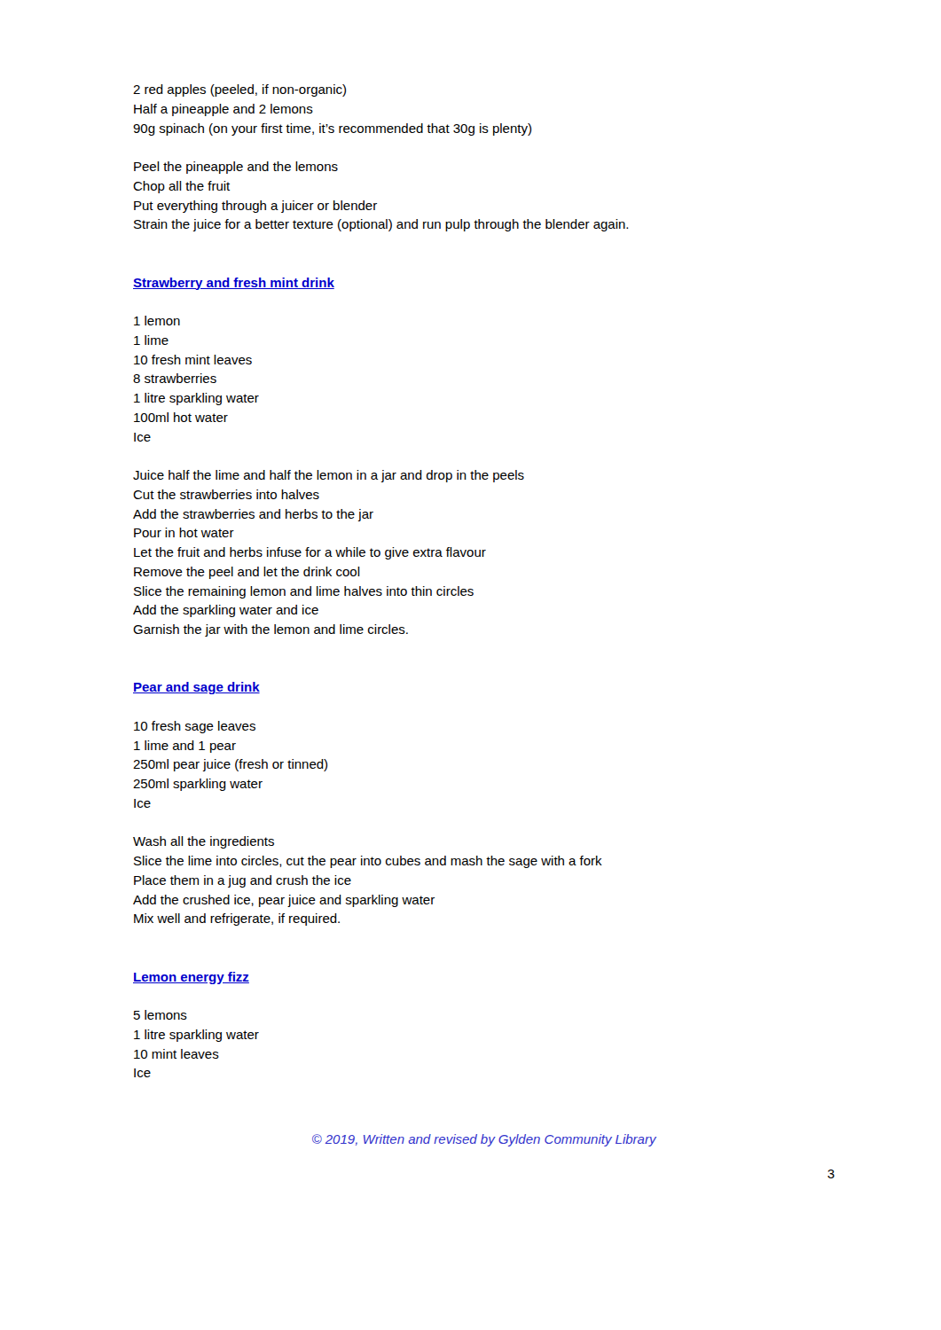2 red apples (peeled, if non-organic)
Half a pineapple and 2 lemons
90g spinach (on your first time, it’s recommended that 30g is plenty)
Peel the pineapple and the lemons
Chop all the fruit
Put everything through a juicer or blender
Strain the juice for a better texture (optional) and run pulp through the blender again.
Strawberry and fresh mint drink
1 lemon
1 lime
10 fresh mint leaves
8 strawberries
1 litre sparkling water
100ml hot water
Ice
Juice half the lime and half the lemon in a jar and drop in the peels
Cut the strawberries into halves
Add the strawberries and herbs to the jar
Pour in hot water
Let the fruit and herbs infuse for a while to give extra flavour
Remove the peel and let the drink cool
Slice the remaining lemon and lime halves into thin circles
Add the sparkling water and ice
Garnish the jar with the lemon and lime circles.
Pear and sage drink
10 fresh sage leaves
1 lime and 1 pear
250ml pear juice (fresh or tinned)
250ml sparkling water
Ice
Wash all the ingredients
Slice the lime into circles, cut the pear into cubes and mash the sage with a fork
Place them in a jug and crush the ice
Add the crushed ice, pear juice and sparkling water
Mix well and refrigerate, if required.
Lemon energy fizz
5 lemons
1 litre sparkling water
10 mint leaves
Ice
© 2019, Written and revised by Gylden Community Library
3